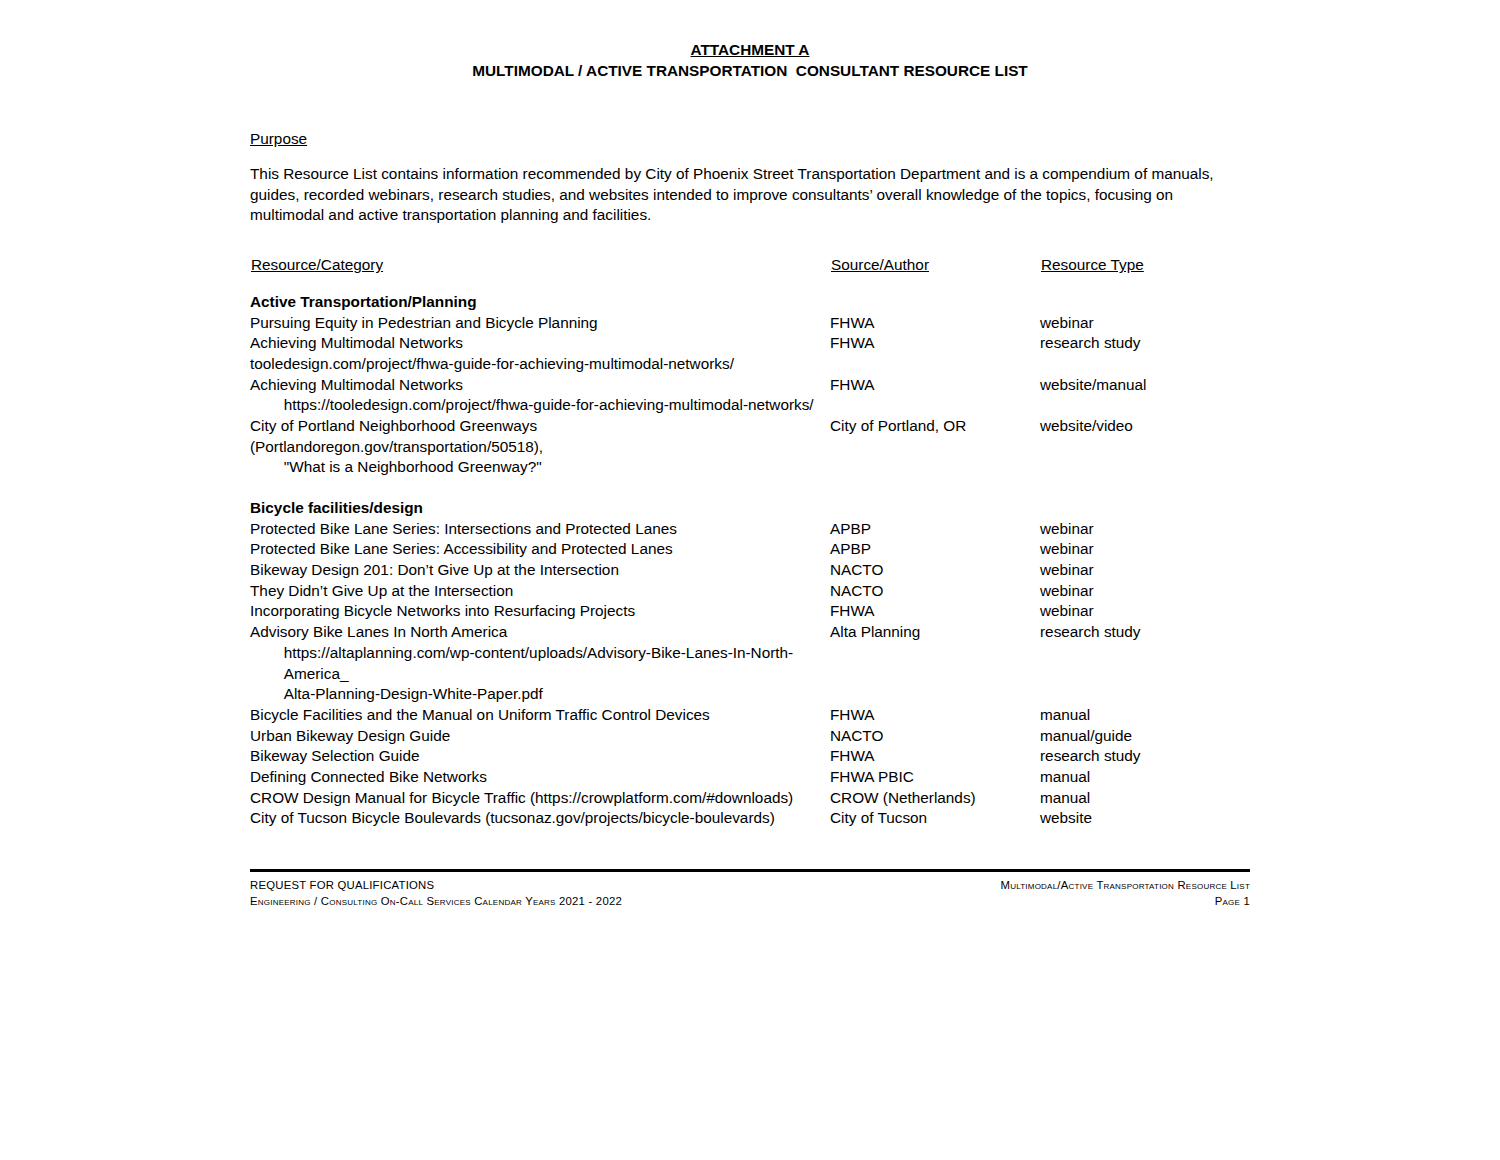ATTACHMENT A
MULTIMODAL / ACTIVE TRANSPORTATION CONSULTANT RESOURCE LIST
Purpose
This Resource List contains information recommended by City of Phoenix Street Transportation Department and is a compendium of manuals, guides, recorded webinars, research studies, and websites intended to improve consultants’ overall knowledge of the topics, focusing on multimodal and active transportation planning and facilities.
| Resource/Category | Source/Author | Resource Type |
| --- | --- | --- |
| Active Transportation/Planning |
| Pursuing Equity in Pedestrian and Bicycle Planning | FHWA | webinar |
| Achieving Multimodal Networks | FHWA | research study |
| tooledesign.com/project/fhwa-guide-for-achieving-multimodal-networks/ | | |
| Achieving Multimodal Networks | FHWA | website/manual |
| https://tooledesign.com/project/fhwa-guide-for-achieving-multimodal-networks/ | | |
| City of Portland Neighborhood Greenways (Portlandoregon.gov/transportation/50518), | City of Portland, OR | website/video |
| "What is a Neighborhood Greenway?" | | |
| Bicycle facilities/design |
| Protected Bike Lane Series: Intersections and Protected Lanes | APBP | webinar |
| Protected Bike Lane Series: Accessibility and Protected Lanes | APBP | webinar |
| Bikeway Design 201: Don’t Give Up at the Intersection | NACTO | webinar |
| They Didn’t Give Up at the Intersection | NACTO | webinar |
| Incorporating Bicycle Networks into Resurfacing Projects | FHWA | webinar |
| Advisory Bike Lanes In North America | Alta Planning | research study |
| https://altaplanning.com/wp-content/uploads/Advisory-Bike-Lanes-In-North-America_ | | |
| Alta-Planning-Design-White-Paper.pdf | | |
| Bicycle Facilities and the Manual on Uniform Traffic Control Devices | FHWA | manual |
| Urban Bikeway Design Guide | NACTO | manual/guide |
| Bikeway Selection Guide | FHWA | research study |
| Defining Connected Bike Networks | FHWA PBIC | manual |
| CROW Design Manual for Bicycle Traffic (https://crowplatform.com/#downloads) | CROW (Netherlands) | manual |
| City of Tucson Bicycle Boulevards (tucsonaz.gov/projects/bicycle-boulevards) | City of Tucson | website |
REQUEST FOR QUALIFICATIONS
Engineering / Consulting On-Call Services Calendar Years 2021 - 2022
Multimodal/Active Transportation Resource List
Page 1